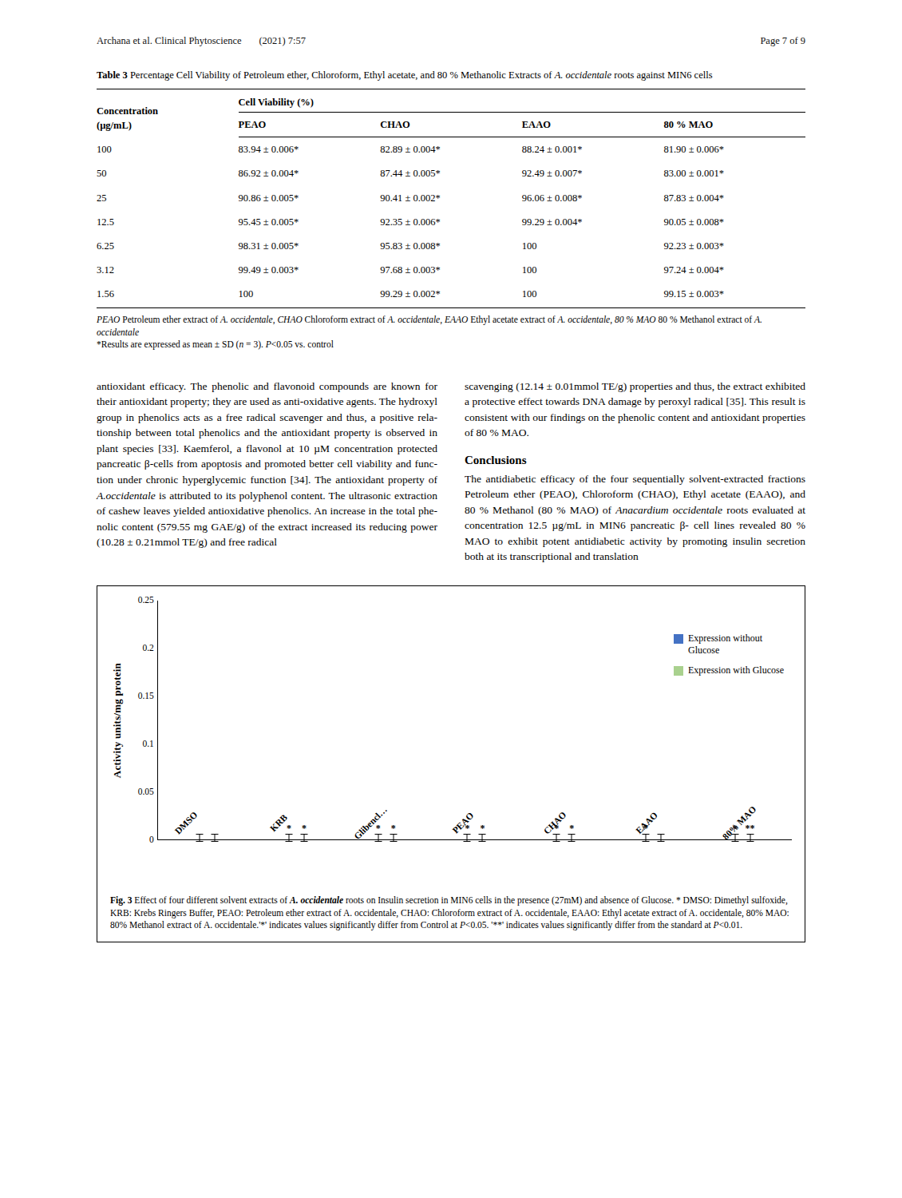Archana et al. Clinical Phytoscience (2021) 7:57
Page 7 of 9
Table 3 Percentage Cell Viability of Petroleum ether, Chloroform, Ethyl acetate, and 80 % Methanolic Extracts of A. occidentale roots against MIN6 cells
| Concentration (µg/mL) | Cell Viability (%) |
| --- | --- |
| PEAO | CHAO | EAAO | 80 % MAO |
| 100 | 83.94 ± 0.006* | 82.89 ± 0.004* | 88.24 ± 0.001* | 81.90 ± 0.006* |
| 50 | 86.92 ± 0.004* | 87.44 ± 0.005* | 92.49 ± 0.007* | 83.00 ± 0.001* |
| 25 | 90.86 ± 0.005* | 90.41 ± 0.002* | 96.06 ± 0.008* | 87.83 ± 0.004* |
| 12.5 | 95.45 ± 0.005* | 92.35 ± 0.006* | 99.29 ± 0.004* | 90.05 ± 0.008* |
| 6.25 | 98.31 ± 0.005* | 95.83 ± 0.008* | 100 | 92.23 ± 0.003* |
| 3.12 | 99.49 ± 0.003* | 97.68 ± 0.003* | 100 | 97.24 ± 0.004* |
| 1.56 | 100 | 99.29 ± 0.002* | 100 | 99.15 ± 0.003* |
PEAO Petroleum ether extract of A. occidentale, CHAO Chloroform extract of A. occidentale, EAAO Ethyl acetate extract of A. occidentale, 80 % MAO 80 % Methanol extract of A. occidentale
*Results are expressed as mean ± SD (n = 3). P˂0.05 vs. control
antioxidant efficacy. The phenolic and flavonoid compounds are known for their antioxidant property; they are used as anti-oxidative agents. The hydroxyl group in phenolics acts as a free radical scavenger and thus, a positive relationship between total phenolics and the antioxidant property is observed in plant species [33]. Kaemferol, a flavonol at 10 µM concentration protected pancreatic β-cells from apoptosis and promoted better cell viability and function under chronic hyperglycemic function [34]. The antioxidant property of A.occidentale is attributed to its polyphenol content. The ultrasonic extraction of cashew leaves yielded antioxidative phenolics. An increase in the total phenolic content (579.55 mg GAE/g) of the extract increased its reducing power (10.28 ± 0.21mmol TE/g) and free radical
scavenging (12.14 ± 0.01mmol TE/g) properties and thus, the extract exhibited a protective effect towards DNA damage by peroxyl radical [35]. This result is consistent with our findings on the phenolic content and antioxidant properties of 80 % MAO.
Conclusions
The antidiabetic efficacy of the four sequentially solvent-extracted fractions Petroleum ether (PEAO), Chloroform (CHAO), Ethyl acetate (EAAO), and 80 % Methanol (80 % MAO) of Anacardium occidentale roots evaluated at concentration 12.5 µg/mL in MIN6 pancreatic β- cell lines revealed 80 % MAO to exhibit potent antidiabetic activity by promoting insulin secretion both at its transcriptional and translation
Activity units/mg protein
0.25 0.2 0.15 0.1 0.05 0
*
*
*
*
*
*
*
*
*
*
**
Expression without Glucose
Expression with Glucose
DMSO
KRB
Glibencl…
PEAO
CHAO
EAAO
80% MAO
Fig. 3 Effect of four different solvent extracts of A. occidentale roots on Insulin secretion in MIN6 cells in the presence (27mM) and absence of Glucose. * DMSO: Dimethyl sulfoxide, KRB: Krebs Ringers Buffer, PEAO: Petroleum ether extract of A. occidentale, CHAO: Chloroform extract of A. occidentale, EAAO: Ethyl acetate extract of A. occidentale, 80% MAO: 80% Methanol extract of A. occidentale.'*' indicates values significantly differ from Control at P˂0.05. '**' indicates values significantly differ from the standard at P˂0.01.